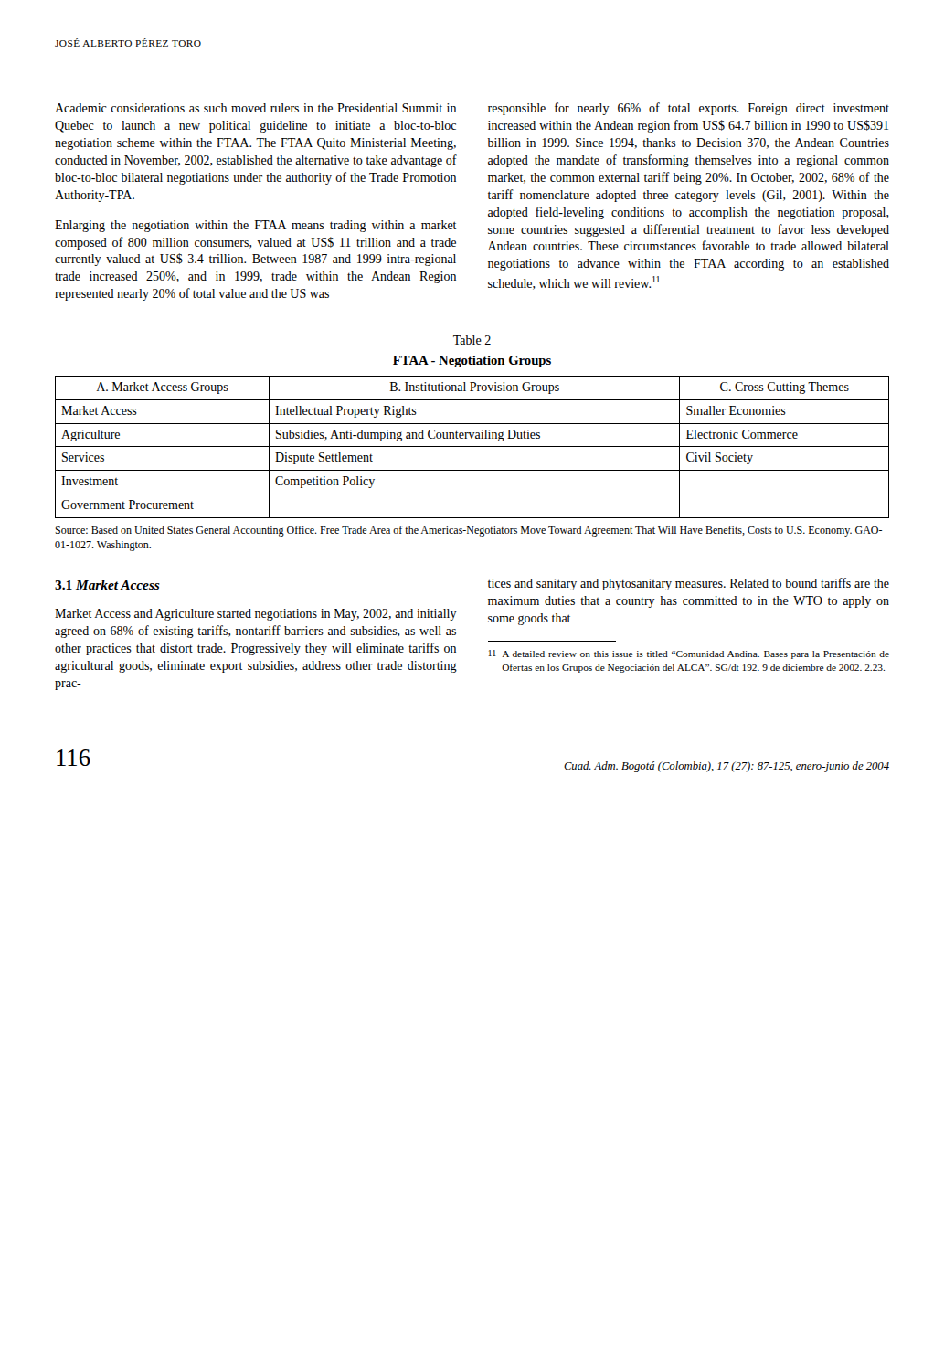JOSÉ ALBERTO PÉREZ TORO
Academic considerations as such moved rulers in the Presidential Summit in Quebec to launch a new political guideline to initiate a bloc-to-bloc negotiation scheme within the FTAA. The FTAA Quito Ministerial Meeting, conducted in November, 2002, established the alternative to take advantage of bloc-to-bloc bilateral negotiations under the authority of the Trade Promotion Authority-TPA.
Enlarging the negotiation within the FTAA means trading within a market composed of 800 million consumers, valued at US$ 11 trillion and a trade currently valued at US$ 3.4 trillion. Between 1987 and 1999 intra-regional trade increased 250%, and in 1999, trade within the Andean Region represented nearly 20% of total value and the US was
responsible for nearly 66% of total exports. Foreign direct investment increased within the Andean region from US$ 64.7 billion in 1990 to US$391 billion in 1999. Since 1994, thanks to Decision 370, the Andean Countries adopted the mandate of transforming themselves into a regional common market, the common external tariff being 20%. In October, 2002, 68% of the tariff nomenclature adopted three category levels (Gil, 2001). Within the adopted field-leveling conditions to accomplish the negotiation proposal, some countries suggested a differential treatment to favor less developed Andean countries. These circumstances favorable to trade allowed bilateral negotiations to advance within the FTAA according to an established schedule, which we will review.11
Table 2
FTAA - Negotiation Groups
| A. Market Access Groups | B. Institutional Provision Groups | C. Cross Cutting Themes |
| --- | --- | --- |
| Market Access | Intellectual Property Rights | Smaller Economies |
| Agriculture | Subsidies, Anti-dumping and Countervailing Duties | Electronic Commerce |
| Services | Dispute Settlement | Civil Society |
| Investment | Competition Policy | |
| Government Procurement | | |
Source: Based on United States General Accounting Office. Free Trade Area of the Americas-Negotiators Move Toward Agreement That Will Have Benefits, Costs to U.S. Economy. GAO-01-1027. Washington.
3.1 Market Access
Market Access and Agriculture started negotiations in May, 2002, and initially agreed on 68% of existing tariffs, nontariff barriers and subsidies, as well as other practices that distort trade. Progressively they will eliminate tariffs on agricultural goods, eliminate export subsidies, address other trade distorting prac-
tices and sanitary and phytosanitary measures. Related to bound tariffs are the maximum duties that a country has committed to in the WTO to apply on some goods that
11 A detailed review on this issue is titled “Comunidad Andina. Bases para la Presentación de Ofertas en los Grupos de Negociación del ALCA”. SG/dt 192. 9 de diciembre de 2002. 2.23.
116
Cuad. Adm. Bogotá (Colombia), 17 (27): 87-125, enero-junio de 2004